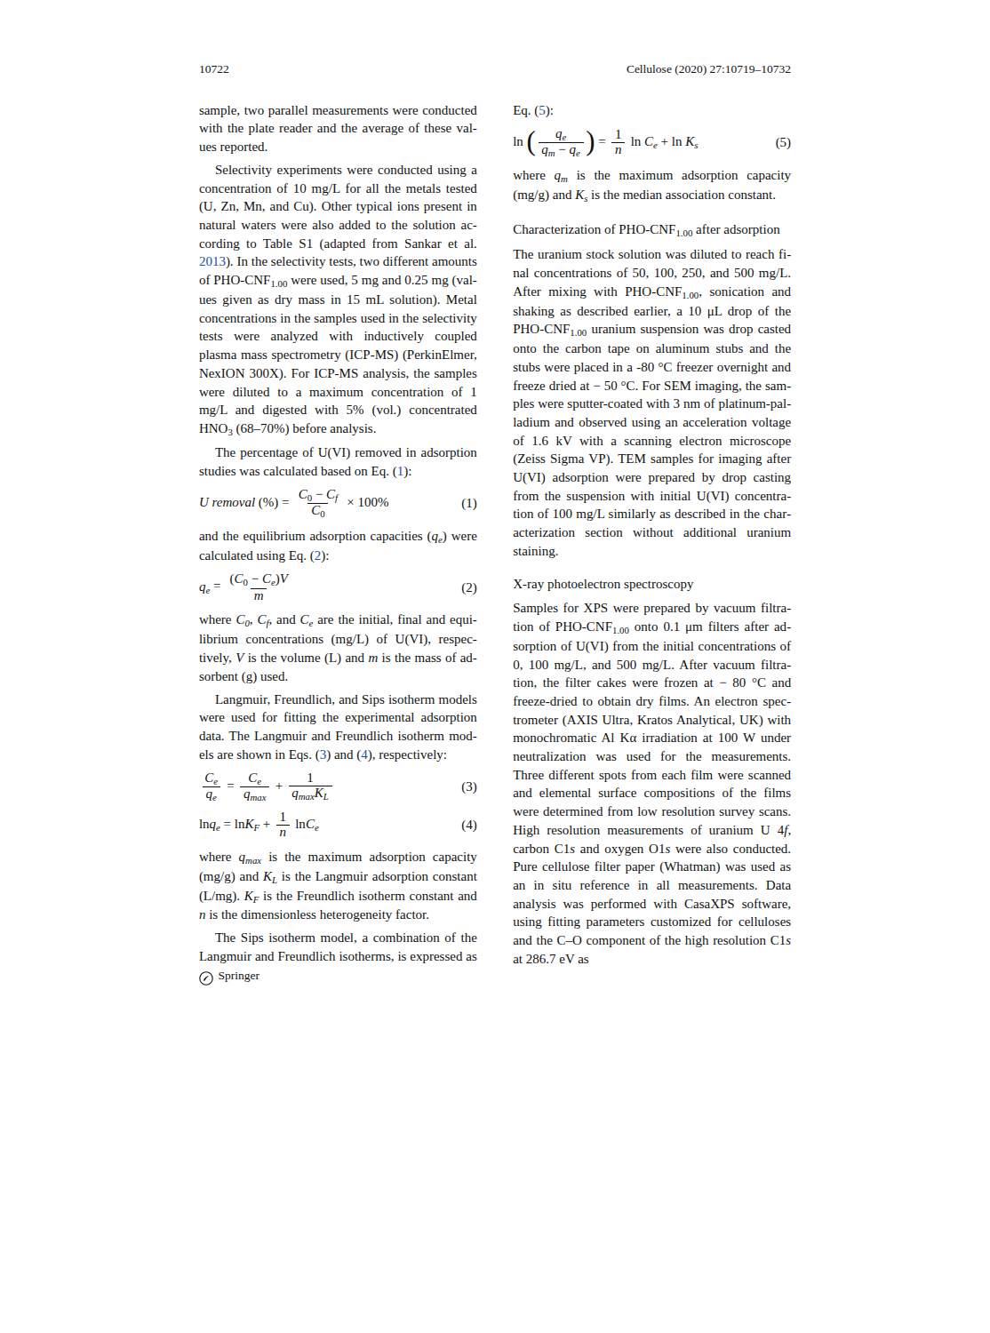10722
Cellulose (2020) 27:10719–10732
sample, two parallel measurements were conducted with the plate reader and the average of these values reported.
Selectivity experiments were conducted using a concentration of 10 mg/L for all the metals tested (U, Zn, Mn, and Cu). Other typical ions present in natural waters were also added to the solution according to Table S1 (adapted from Sankar et al. 2013). In the selectivity tests, two different amounts of PHO-CNF1.00 were used, 5 mg and 0.25 mg (values given as dry mass in 15 mL solution). Metal concentrations in the samples used in the selectivity tests were analyzed with inductively coupled plasma mass spectrometry (ICP-MS) (PerkinElmer, NexION 300X). For ICP-MS analysis, the samples were diluted to a maximum concentration of 1 mg/L and digested with 5% (vol.) concentrated HNO3 (68–70%) before analysis.
The percentage of U(VI) removed in adsorption studies was calculated based on Eq. (1):
U removal (%) = C0 − Cf C0 × 100%
(1)
and the equilibrium adsorption capacities (qe) were calculated using Eq. (2):
qe = (C0 − Ce)V m
(2)
where C0, Cf, and Ce are the initial, final and equilibrium concentrations (mg/L) of U(VI), respectively, V is the volume (L) and m is the mass of adsorbent (g) used.
Langmuir, Freundlich, and Sips isotherm models were used for fitting the experimental adsorption data. The Langmuir and Freundlich isotherm models are shown in Eqs. (3) and (4), respectively:
Ce qe = Ce qmax + 1 qmaxKL
(3)
lnqe = lnKF + 1 n lnCe
(4)
where qmax is the maximum adsorption capacity (mg/g) and KL is the Langmuir adsorption constant (L/mg). KF is the Freundlich isotherm constant and n is the dimensionless heterogeneity factor.
The Sips isotherm model, a combination of the Langmuir and Freundlich isotherms, is expressed as Eq. (5):
ln ( qe qm − qe ) = 1 n ln Ce + ln Ks
(5)
where qm is the maximum adsorption capacity (mg/g) and Ks is the median association constant.
Characterization of PHO-CNF1.00 after adsorption
The uranium stock solution was diluted to reach final concentrations of 50, 100, 250, and 500 mg/L. After mixing with PHO-CNF1.00, sonication and shaking as described earlier, a 10 μL drop of the PHO-CNF1.00 uranium suspension was drop casted onto the carbon tape on aluminum stubs and the stubs were placed in a -80 °C freezer overnight and freeze dried at − 50 °C. For SEM imaging, the samples were sputter-coated with 3 nm of platinum-palladium and observed using an acceleration voltage of 1.6 kV with a scanning electron microscope (Zeiss Sigma VP). TEM samples for imaging after U(VI) adsorption were prepared by drop casting from the suspension with initial U(VI) concentration of 100 mg/L similarly as described in the characterization section without additional uranium staining.
X-ray photoelectron spectroscopy
Samples for XPS were prepared by vacuum filtration of PHO-CNF1.00 onto 0.1 μm filters after adsorption of U(VI) from the initial concentrations of 0, 100 mg/L, and 500 mg/L. After vacuum filtration, the filter cakes were frozen at − 80 °C and freeze-dried to obtain dry films. An electron spectrometer (AXIS Ultra, Kratos Analytical, UK) with monochromatic Al Kα irradiation at 100 W under neutralization was used for the measurements. Three different spots from each film were scanned and elemental surface compositions of the films were determined from low resolution survey scans. High resolution measurements of uranium U 4f, carbon C1s and oxygen O1s were also conducted. Pure cellulose filter paper (Whatman) was used as an in situ reference in all measurements. Data analysis was performed with CasaXPS software, using fitting parameters customized for celluloses and the C–O component of the high resolution C1s at 286.7 eV as
Springer